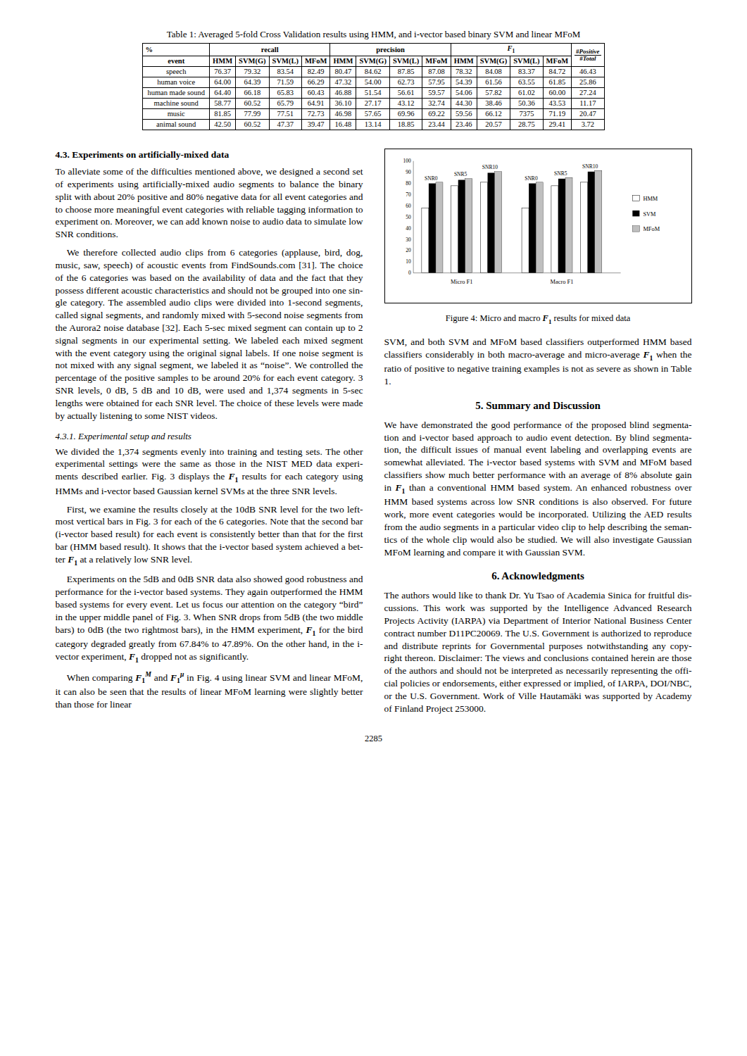Table 1: Averaged 5-fold Cross Validation results using HMM, and i-vector based binary SVM and linear MFoM
| % | recall | precision | F 1 | # Positive # Total |
| --- | --- | --- | --- | --- |
| event | HMM | SVM(G) | SVM(L) | MFoM | HMM | SVM(G) | SVM(L) | MFoM | HMM | SVM(G) | SVM(L) | MFoM |
| speech | 76.37 | 79.32 | 83.54 | 82.49 | 80.47 | 84.62 | 87.85 | 87.08 | 78.32 | 84.08 | 83.37 | 84.72 | 46.43 |
| human voice | 64.00 | 64.39 | 71.59 | 66.29 | 47.32 | 54.00 | 62.73 | 57.95 | 54.39 | 61.56 | 63.55 | 61.85 | 25.86 |
| human made sound | 64.40 | 66.18 | 65.83 | 60.43 | 46.88 | 51.54 | 56.61 | 59.57 | 54.06 | 57.82 | 61.02 | 60.00 | 27.24 |
| machine sound | 58.77 | 60.52 | 65.79 | 64.91 | 36.10 | 27.17 | 43.12 | 32.74 | 44.30 | 38.46 | 50.36 | 43.53 | 11.17 |
| music | 81.85 | 77.99 | 77.51 | 72.73 | 46.98 | 57.65 | 69.96 | 69.22 | 59.56 | 66.12 | 7375 | 71.19 | 20.47 |
| animal sound | 42.50 | 60.52 | 47.37 | 39.47 | 16.48 | 13.14 | 18.85 | 23.44 | 23.46 | 20.57 | 28.75 | 29.41 | 3.72 |
4.3. Experiments on artificially-mixed data
To alleviate some of the difficulties mentioned above, we designed a second set of experiments using artificially-mixed audio segments to balance the binary split with about 20% positive and 80% negative data for all event categories and to choose more meaningful event categories with reliable tagging information to experiment on. Moreover, we can add known noise to audio data to simulate low SNR conditions.
We therefore collected audio clips from 6 categories (applause, bird, dog, music, saw, speech) of acoustic events from FindSounds.com [31]. The choice of the 6 categories was based on the availability of data and the fact that they possess different acoustic characteristics and should not be grouped into one single category. The assembled audio clips were divided into 1-second segments, called signal segments, and randomly mixed with 5-second noise segments from the Aurora2 noise database [32]. Each 5-sec mixed segment can contain up to 2 signal segments in our experimental setting. We labeled each mixed segment with the event category using the original signal labels. If one noise segment is not mixed with any signal segment, we labeled it as “noise”. We controlled the percentage of the positive samples to be around 20% for each event category. 3 SNR levels, 0 dB, 5 dB and 10 dB, were used and 1,374 segments in 5-sec lengths were obtained for each SNR level. The choice of these levels were made by actually listening to some NIST videos.
4.3.1. Experimental setup and results
We divided the 1,374 segments evenly into training and testing sets. The other experimental settings were the same as those in the NIST MED data experiments described earlier. Fig. 3 displays the F1 results for each category using HMMs and i-vector based Gaussian kernel SVMs at the three SNR levels.
First, we examine the results closely at the 10dB SNR level for the two leftmost vertical bars in Fig. 3 for each of the 6 categories. Note that the second bar (i-vector based result) for each event is consistently better than that for the first bar (HMM based result). It shows that the i-vector based system achieved a better F1 at a relatively low SNR level.
Experiments on the 5dB and 0dB SNR data also showed good robustness and performance for the i-vector based systems. They again outperformed the HMM based systems for every event. Let us focus our attention on the category “bird” in the upper middle panel of Fig. 3. When SNR drops from 5dB (the two middle bars) to 0dB (the two rightmost bars), in the HMM experiment, F1 for the bird category degraded greatly from 67.84% to 47.89%. On the other hand, in the i-vector experiment, F1 dropped not as significantly.
When comparing F1M and F1μ in Fig. 4 using linear SVM and linear MFoM, it can also be seen that the results of linear MFoM learning were slightly better than those for linear
100 90 80 70 60 50 40 30 20 10 0 SNR0 SNR5 SNR10 SNR0 SNR5 SNR10 Micro F1 Macro F1 HMM SVM MFoM
Figure 4: Micro and macro F1 results for mixed data
SVM, and both SVM and MFoM based classifiers outperformed HMM based classifiers considerably in both macro-average and micro-average F1 when the ratio of positive to negative training examples is not as severe as shown in Table 1.
5. Summary and Discussion
We have demonstrated the good performance of the proposed blind segmentation and i-vector based approach to audio event detection. By blind segmentation, the difficult issues of manual event labeling and overlapping events are somewhat alleviated. The i-vector based systems with SVM and MFoM based classifiers show much better performance with an average of 8% absolute gain in F1 than a conventional HMM based system. An enhanced robustness over HMM based systems across low SNR conditions is also observed. For future work, more event categories would be incorporated. Utilizing the AED results from the audio segments in a particular video clip to help describing the semantics of the whole clip would also be studied. We will also investigate Gaussian MFoM learning and compare it with Gaussian SVM.
6. Acknowledgments
The authors would like to thank Dr. Yu Tsao of Academia Sinica for fruitful discussions. This work was supported by the Intelligence Advanced Research Projects Activity (IARPA) via Department of Interior National Business Center contract number D11PC20069. The U.S. Government is authorized to reproduce and distribute reprints for Governmental purposes notwithstanding any copyright thereon. Disclaimer: The views and conclusions contained herein are those of the authors and should not be interpreted as necessarily representing the official policies or endorsements, either expressed or implied, of IARPA, DOI/NBC, or the U.S. Government. Work of Ville Hautamäki was supported by Academy of Finland Project 253000.
2285